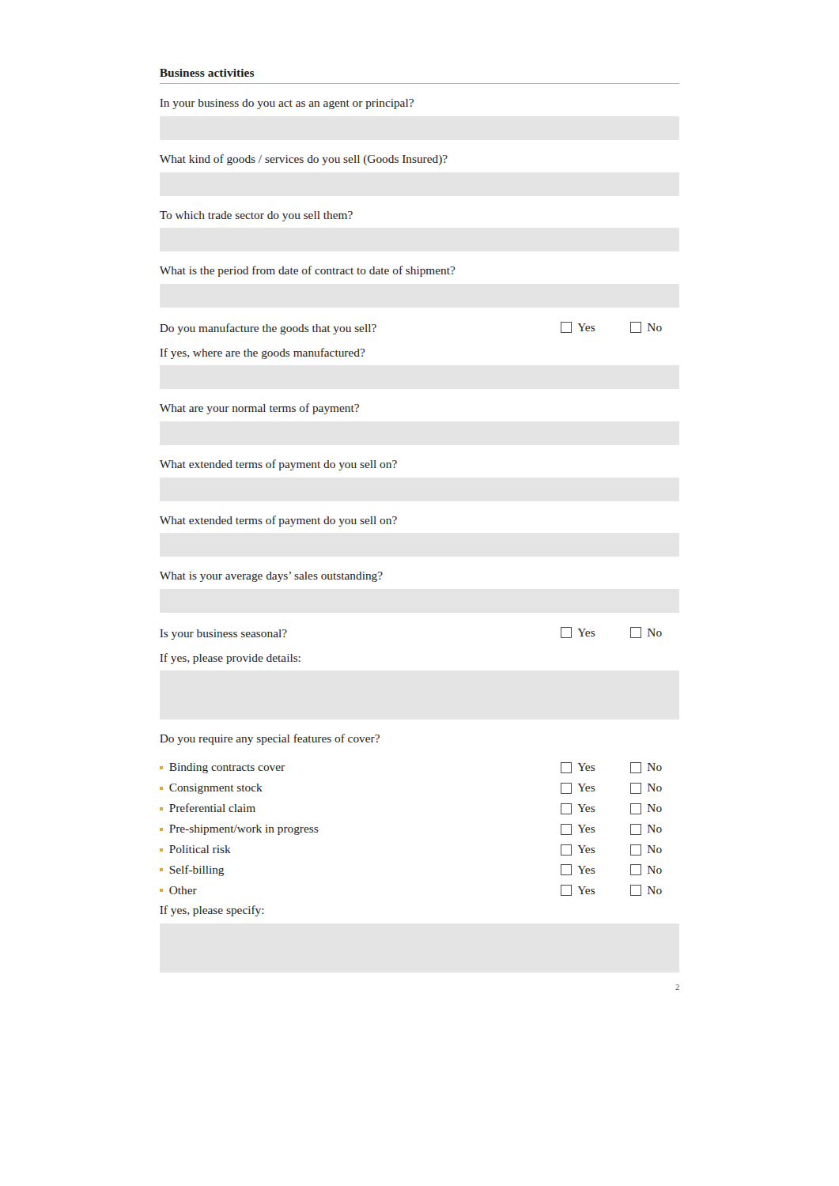Business activities
In your business do you act as an agent or principal?
What kind of goods / services do you sell (Goods Insured)?
To which trade sector do you sell them?
What is the period from date of contract to date of shipment?
Do you manufacture the goods that you sell?
Yes No
If yes, where are the goods manufactured?
What are your normal terms of payment?
What extended terms of payment do you sell on?
What extended terms of payment do you sell on?
What is your average days’ sales outstanding?
Is your business seasonal?
Yes No
If yes, please provide details:
Do you require any special features of cover?
Binding contracts cover Yes No
Consignment stock Yes No
Preferential claim Yes No
Pre-shipment/work in progress Yes No
Political risk Yes No
Self-billing Yes No
Other Yes No
If yes, please specify:
2